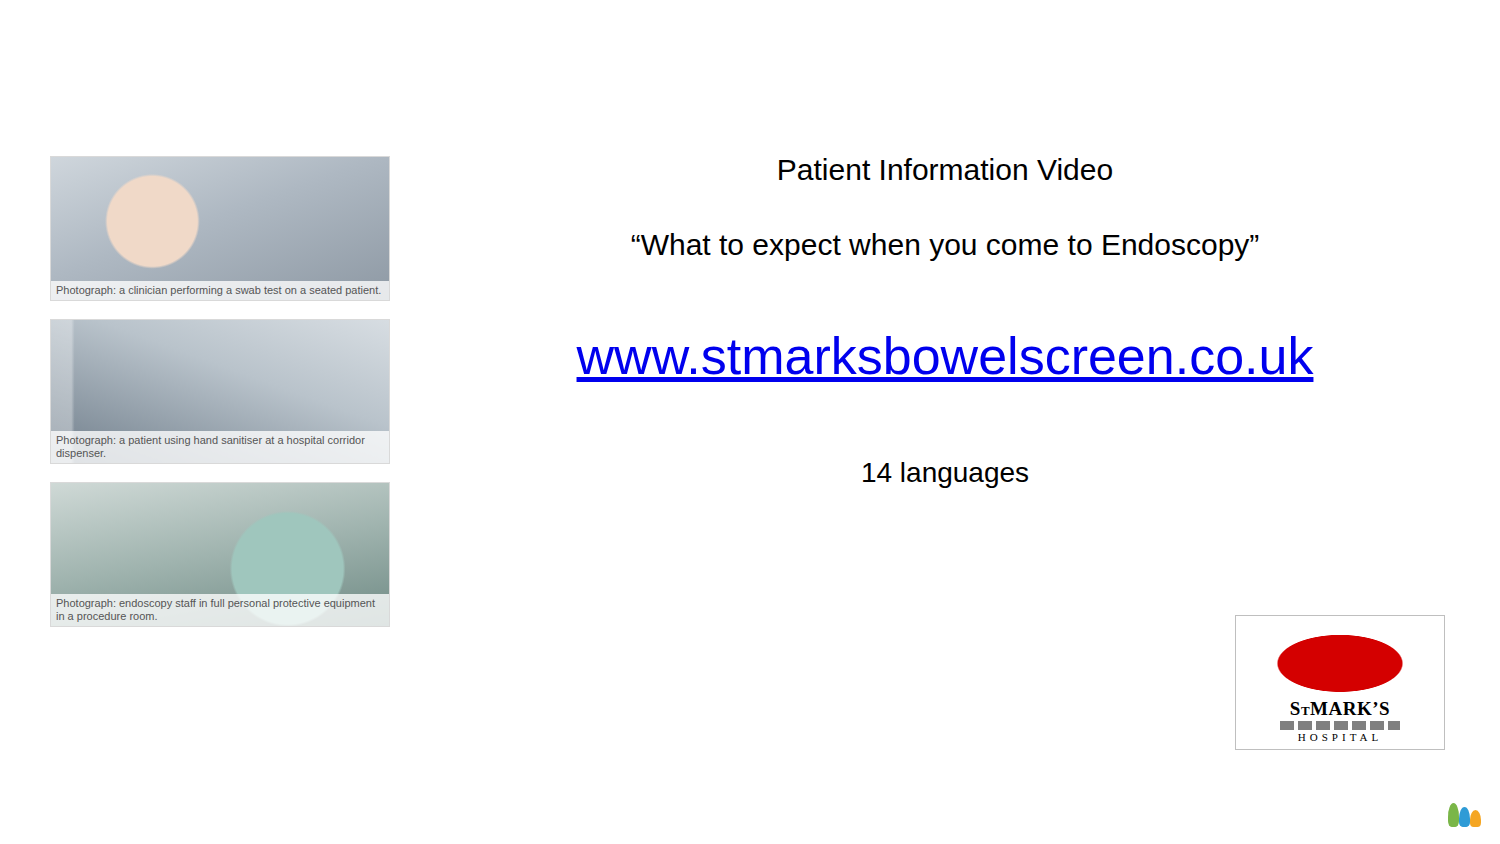Photograph: a clinician performing a swab test on a seated patient.
Photograph: a patient using hand sanitiser at a hospital corridor dispenser.
Photograph: endoscopy staff in full personal protective equipment in a procedure room.
Patient Information Video
“What to expect when you come to Endoscopy”
www.stmarksbowelscreen.co.uk
14 languages
STMARK’S
HOSPITAL